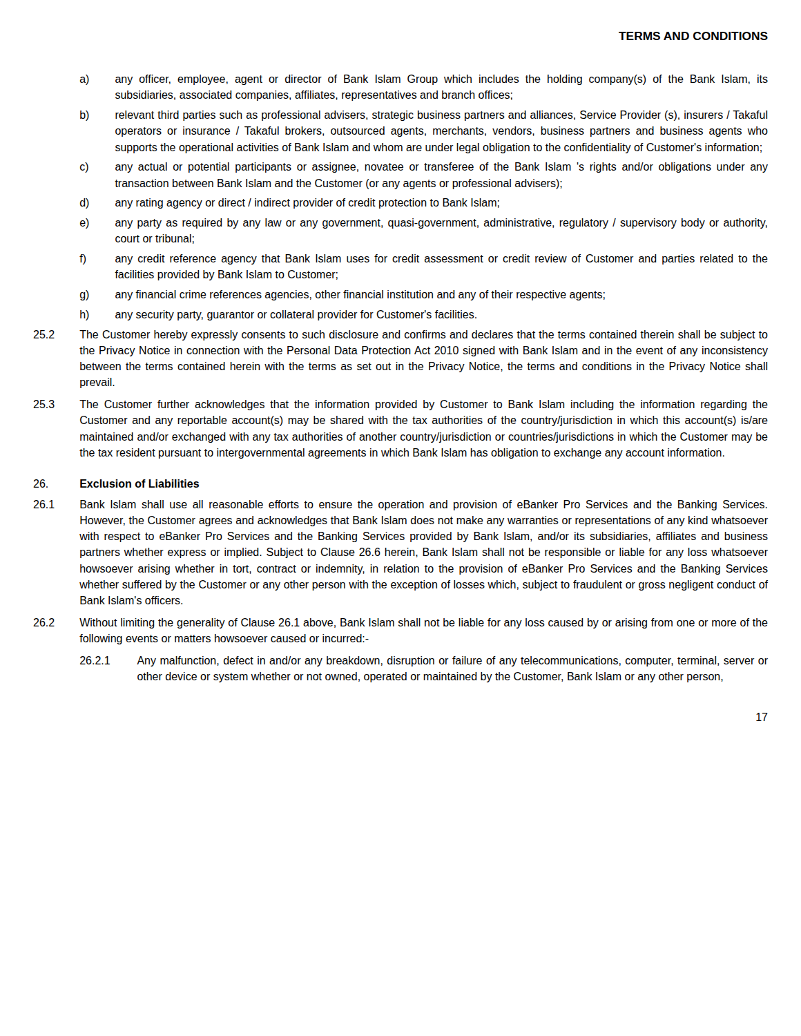TERMS AND CONDITIONS
a) any officer, employee, agent or director of Bank Islam Group which includes the holding company(s) of the Bank Islam, its subsidiaries, associated companies, affiliates, representatives and branch offices;
b) relevant third parties such as professional advisers, strategic business partners and alliances, Service Provider (s), insurers / Takaful operators or insurance / Takaful brokers, outsourced agents, merchants, vendors, business partners and business agents who supports the operational activities of Bank Islam and whom are under legal obligation to the confidentiality of Customer's information;
c) any actual or potential participants or assignee, novatee or transferee of the Bank Islam 's rights and/or obligations under any transaction between Bank Islam and the Customer (or any agents or professional advisers);
d) any rating agency or direct / indirect provider of credit protection to Bank Islam;
e) any party as required by any law or any government, quasi-government, administrative, regulatory / supervisory body or authority, court or tribunal;
f) any credit reference agency that Bank Islam uses for credit assessment or credit review of Customer and parties related to the facilities provided by Bank Islam to Customer;
g) any financial crime references agencies, other financial institution and any of their respective agents;
h) any security party, guarantor or collateral provider for Customer's facilities.
25.2 The Customer hereby expressly consents to such disclosure and confirms and declares that the terms contained therein shall be subject to the Privacy Notice in connection with the Personal Data Protection Act 2010 signed with Bank Islam and in the event of any inconsistency between the terms contained herein with the terms as set out in the Privacy Notice, the terms and conditions in the Privacy Notice shall prevail.
25.3 The Customer further acknowledges that the information provided by Customer to Bank Islam including the information regarding the Customer and any reportable account(s) may be shared with the tax authorities of the country/jurisdiction in which this account(s) is/are maintained and/or exchanged with any tax authorities of another country/jurisdiction or countries/jurisdictions in which the Customer may be the tax resident pursuant to intergovernmental agreements in which Bank Islam has obligation to exchange any account information.
26. Exclusion of Liabilities
26.1 Bank Islam shall use all reasonable efforts to ensure the operation and provision of eBanker Pro Services and the Banking Services. However, the Customer agrees and acknowledges that Bank Islam does not make any warranties or representations of any kind whatsoever with respect to eBanker Pro Services and the Banking Services provided by Bank Islam, and/or its subsidiaries, affiliates and business partners whether express or implied. Subject to Clause 26.6 herein, Bank Islam shall not be responsible or liable for any loss whatsoever howsoever arising whether in tort, contract or indemnity, in relation to the provision of eBanker Pro Services and the Banking Services whether suffered by the Customer or any other person with the exception of losses which, subject to fraudulent or gross negligent conduct of Bank Islam's officers.
26.2 Without limiting the generality of Clause 26.1 above, Bank Islam shall not be liable for any loss caused by or arising from one or more of the following events or matters howsoever caused or incurred:-
26.2.1 Any malfunction, defect in and/or any breakdown, disruption or failure of any telecommunications, computer, terminal, server or other device or system whether or not owned, operated or maintained by the Customer, Bank Islam or any other person,
17